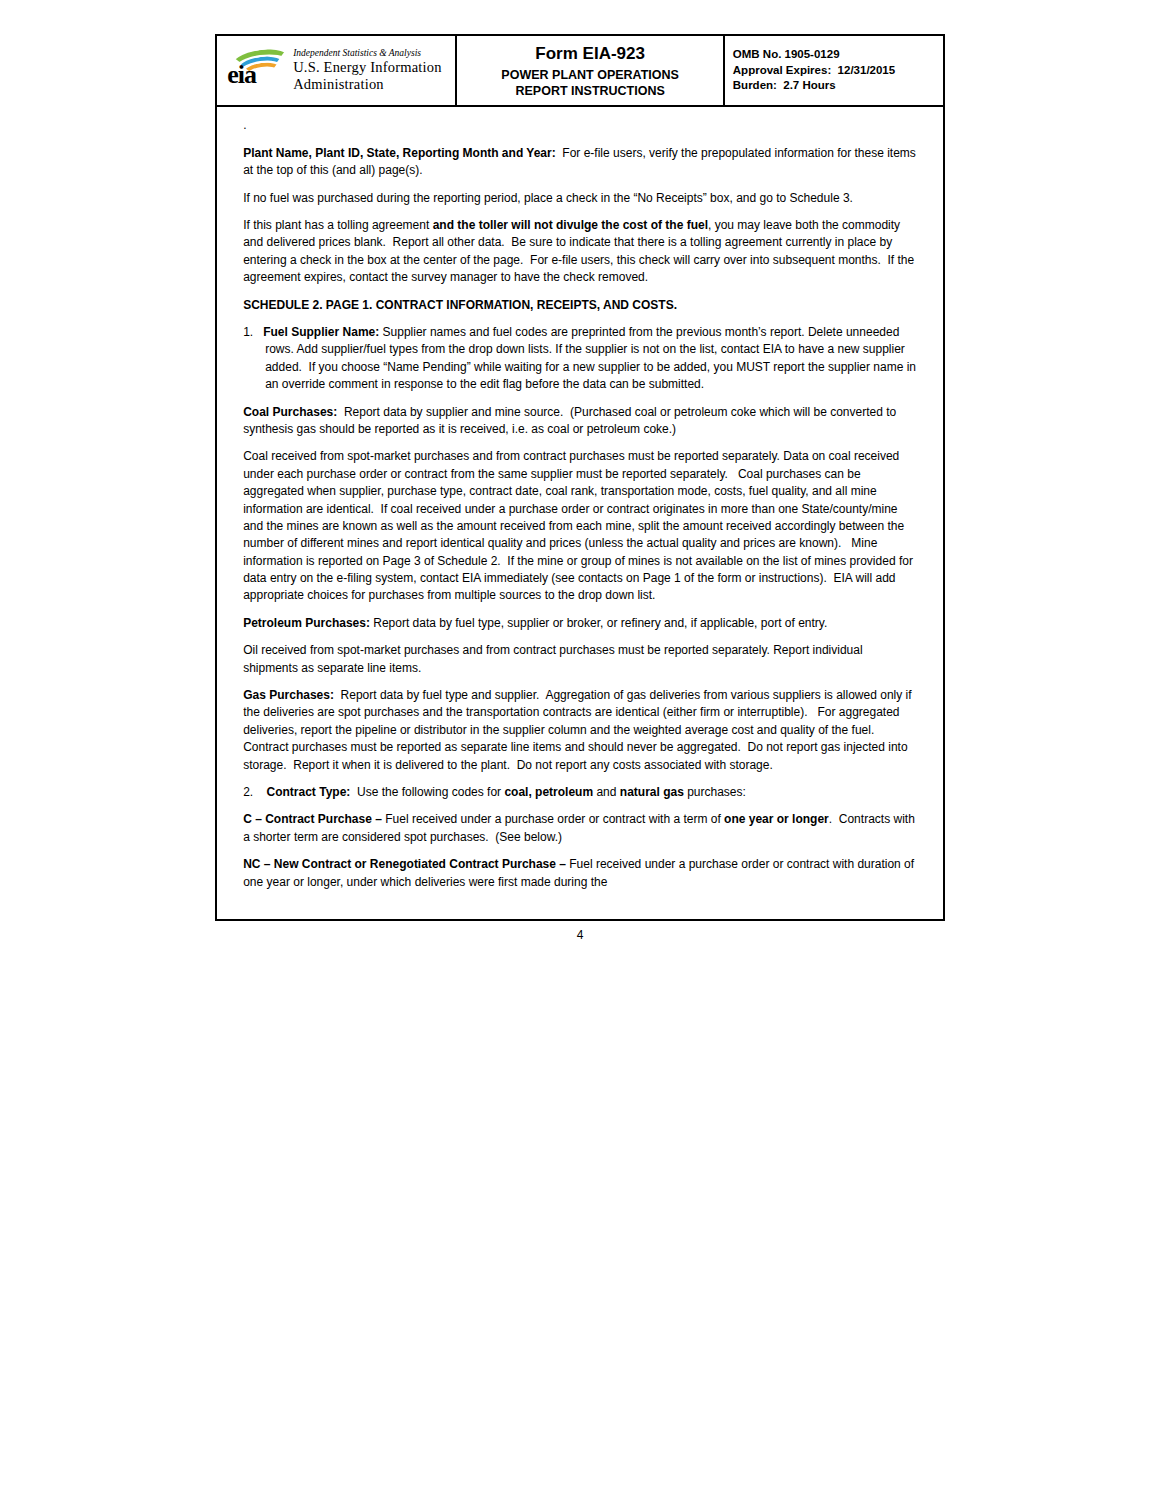| eia Independent Statistics & Analysis U.S. Energy Information Administration | Form EIA-923 POWER PLANT OPERATIONS REPORT INSTRUCTIONS | OMB No. 1905-0129 Approval Expires: 12/31/2015 Burden: 2.7 Hours |
.
Plant Name, Plant ID, State, Reporting Month and Year: For e-file users, verify the prepopulated information for these items at the top of this (and all) page(s).
If no fuel was purchased during the reporting period, place a check in the “No Receipts” box, and go to Schedule 3.
If this plant has a tolling agreement and the toller will not divulge the cost of the fuel, you may leave both the commodity and delivered prices blank. Report all other data. Be sure to indicate that there is a tolling agreement currently in place by entering a check in the box at the center of the page. For e-file users, this check will carry over into subsequent months. If the agreement expires, contact the survey manager to have the check removed.
SCHEDULE 2. PAGE 1. CONTRACT INFORMATION, RECEIPTS, AND COSTS.
1. Fuel Supplier Name: Supplier names and fuel codes are preprinted from the previous month’s report. Delete unneeded rows. Add supplier/fuel types from the drop down lists. If the supplier is not on the list, contact EIA to have a new supplier added. If you choose “Name Pending” while waiting for a new supplier to be added, you MUST report the supplier name in an override comment in response to the edit flag before the data can be submitted.
Coal Purchases: Report data by supplier and mine source. (Purchased coal or petroleum coke which will be converted to synthesis gas should be reported as it is received, i.e. as coal or petroleum coke.)
Coal received from spot-market purchases and from contract purchases must be reported separately. Data on coal received under each purchase order or contract from the same supplier must be reported separately. Coal purchases can be aggregated when supplier, purchase type, contract date, coal rank, transportation mode, costs, fuel quality, and all mine information are identical. If coal received under a purchase order or contract originates in more than one State/county/mine and the mines are known as well as the amount received from each mine, split the amount received accordingly between the number of different mines and report identical quality and prices (unless the actual quality and prices are known). Mine information is reported on Page 3 of Schedule 2. If the mine or group of mines is not available on the list of mines provided for data entry on the e-filing system, contact EIA immediately (see contacts on Page 1 of the form or instructions). EIA will add appropriate choices for purchases from multiple sources to the drop down list.
Petroleum Purchases: Report data by fuel type, supplier or broker, or refinery and, if applicable, port of entry.
Oil received from spot-market purchases and from contract purchases must be reported separately. Report individual shipments as separate line items.
Gas Purchases: Report data by fuel type and supplier. Aggregation of gas deliveries from various suppliers is allowed only if the deliveries are spot purchases and the transportation contracts are identical (either firm or interruptible). For aggregated deliveries, report the pipeline or distributor in the supplier column and the weighted average cost and quality of the fuel. Contract purchases must be reported as separate line items and should never be aggregated. Do not report gas injected into storage. Report it when it is delivered to the plant. Do not report any costs associated with storage.
2. Contract Type: Use the following codes for coal, petroleum and natural gas purchases:
C – Contract Purchase – Fuel received under a purchase order or contract with a term of one year or longer. Contracts with a shorter term are considered spot purchases. (See below.)
NC – New Contract or Renegotiated Contract Purchase – Fuel received under a purchase order or contract with duration of one year or longer, under which deliveries were first made during the
4